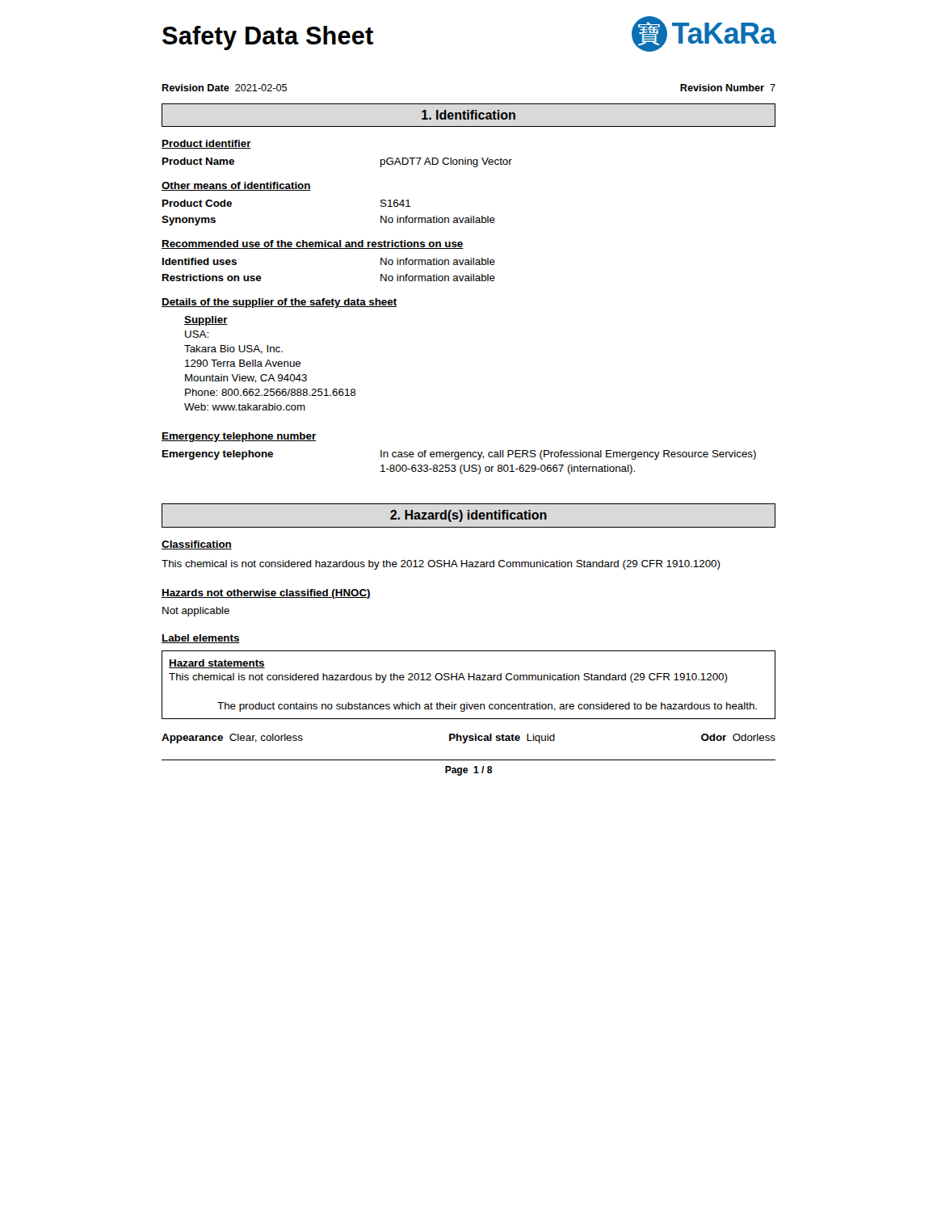Safety Data Sheet
寶TaKaRa
Revision Date 2021-02-05
Revision Number 7
1. Identification
Product identifier
Product Name
pGADT7 AD Cloning Vector
Other means of identification
Product Code
S1641
Synonyms
No information available
Recommended use of the chemical and restrictions on use
Identified uses
No information available
Restrictions on use
No information available
Details of the supplier of the safety data sheet
Supplier
USA:
Takara Bio USA, Inc.
1290 Terra Bella Avenue
Mountain View, CA 94043
Phone: 800.662.2566/888.251.6618
Web: www.takarabio.com
Emergency telephone number
Emergency telephone
In case of emergency, call PERS (Professional Emergency Resource Services)
1-800-633-8253 (US) or 801-629-0667 (international).
2. Hazard(s) identification
Classification
This chemical is not considered hazardous by the 2012 OSHA Hazard Communication Standard (29 CFR 1910.1200)
Hazards not otherwise classified (HNOC)
Not applicable
Label elements
Hazard statements
This chemical is not considered hazardous by the 2012 OSHA Hazard Communication Standard (29 CFR 1910.1200)
The product contains no substances which at their given concentration, are considered to be hazardous to health.
Appearance Clear, colorless
Physical state Liquid
Odor Odorless
Page 1 / 8